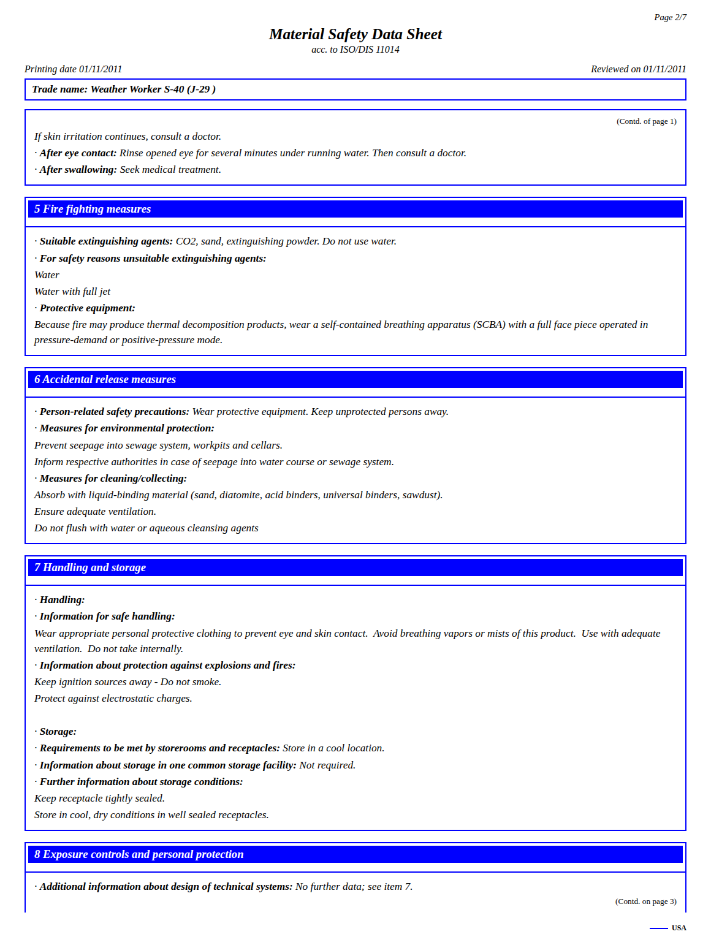Page 2/7
Material Safety Data Sheet
acc. to ISO/DIS 11014
Printing date 01/11/2011 Reviewed on 01/11/2011
Trade name: Weather Worker S-40 (J-29 )
(Contd. of page 1)
If skin irritation continues, consult a doctor.
· After eye contact: Rinse opened eye for several minutes under running water. Then consult a doctor.
· After swallowing: Seek medical treatment.
5 Fire fighting measures
· Suitable extinguishing agents: CO2, sand, extinguishing powder. Do not use water.
· For safety reasons unsuitable extinguishing agents:
Water
Water with full jet
· Protective equipment:
Because fire may produce thermal decomposition products, wear a self-contained breathing apparatus (SCBA) with a full face piece operated in pressure-demand or positive-pressure mode.
6 Accidental release measures
· Person-related safety precautions: Wear protective equipment. Keep unprotected persons away.
· Measures for environmental protection:
Prevent seepage into sewage system, workpits and cellars.
Inform respective authorities in case of seepage into water course or sewage system.
· Measures for cleaning/collecting:
Absorb with liquid-binding material (sand, diatomite, acid binders, universal binders, sawdust).
Ensure adequate ventilation.
Do not flush with water or aqueous cleansing agents
7 Handling and storage
· Handling:
· Information for safe handling:
Wear appropriate personal protective clothing to prevent eye and skin contact. Avoid breathing vapors or mists of this product. Use with adequate ventilation. Do not take internally.
· Information about protection against explosions and fires:
Keep ignition sources away - Do not smoke.
Protect against electrostatic charges.
· Storage:
· Requirements to be met by storerooms and receptacles: Store in a cool location.
· Information about storage in one common storage facility: Not required.
· Further information about storage conditions:
Keep receptacle tightly sealed.
Store in cool, dry conditions in well sealed receptacles.
8 Exposure controls and personal protection
· Additional information about design of technical systems: No further data; see item 7.
(Contd. on page 3)
USA